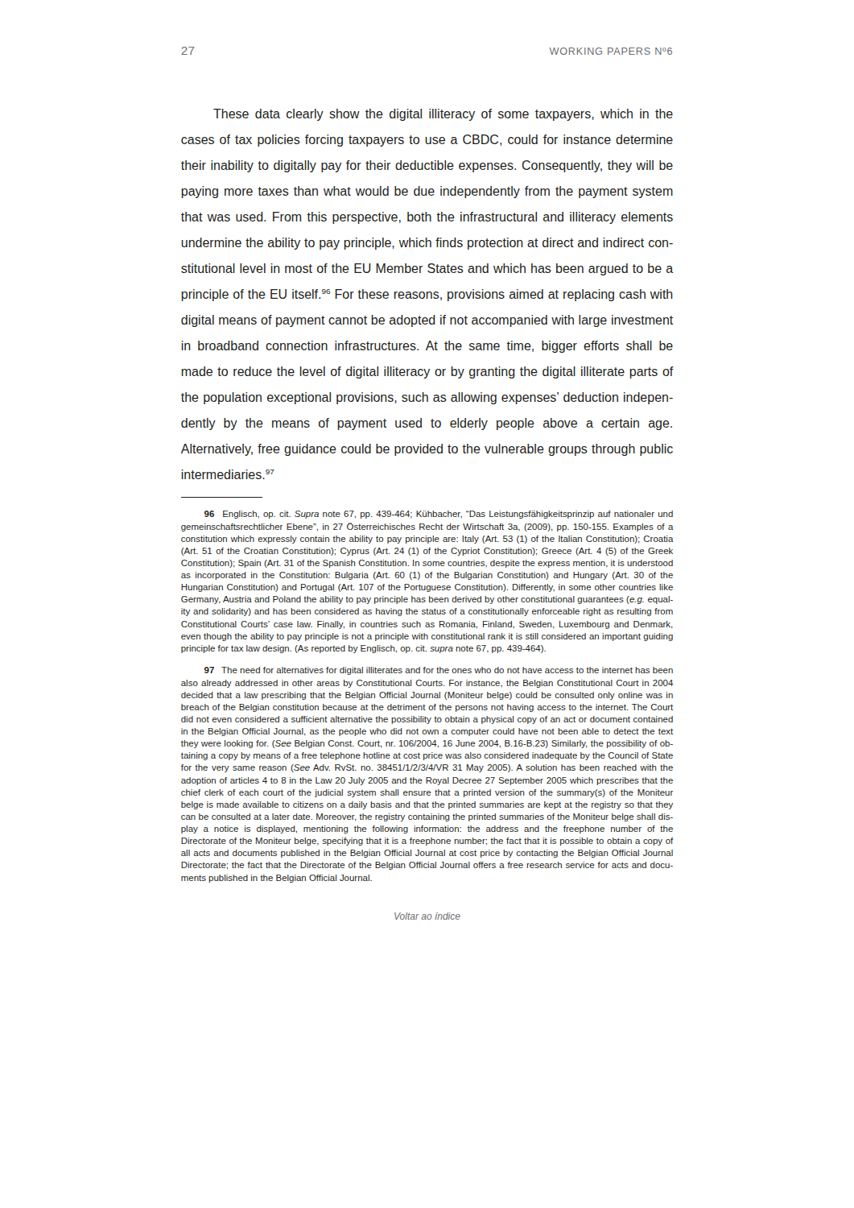27
Working Papers Nº6
These data clearly show the digital illiteracy of some taxpayers, which in the cases of tax policies forcing taxpayers to use a CBDC, could for instance determine their inability to digitally pay for their deductible expenses. Consequently, they will be paying more taxes than what would be due independently from the payment system that was used. From this perspective, both the infrastructural and illiteracy elements undermine the ability to pay principle, which finds protection at direct and indirect constitutional level in most of the EU Member States and which has been argued to be a principle of the EU itself.96 For these reasons, provisions aimed at replacing cash with digital means of payment cannot be adopted if not accompanied with large investment in broadband connection infrastructures. At the same time, bigger efforts shall be made to reduce the level of digital illiteracy or by granting the digital illiterate parts of the population exceptional provisions, such as allowing expenses’ deduction independently by the means of payment used to elderly people above a certain age. Alternatively, free guidance could be provided to the vulnerable groups through public intermediaries.97
96 Englisch, op. cit. Supra note 67, pp. 439-464; Kühbacher, “Das Leistungsfähigkeitsprinzip auf nationaler und gemeinschaftsrechtlicher Ebene”, in 27 Österreichisches Recht der Wirtschaft 3a, (2009), pp. 150-155. Examples of a constitution which expressly contain the ability to pay principle are: Italy (Art. 53 (1) of the Italian Constitution); Croatia (Art. 51 of the Croatian Constitution); Cyprus (Art. 24 (1) of the Cypriot Constitution); Greece (Art. 4 (5) of the Greek Constitution); Spain (Art. 31 of the Spanish Constitution. In some countries, despite the express mention, it is understood as incorporated in the Constitution: Bulgaria (Art. 60 (1) of the Bulgarian Constitution) and Hungary (Art. 30 of the Hungarian Constitution) and Portugal (Art. 107 of the Portuguese Constitution). Differently, in some other countries like Germany, Austria and Poland the ability to pay principle has been derived by other constitutional guarantees (e.g. equality and solidarity) and has been considered as having the status of a constitutionally enforceable right as resulting from Constitutional Courts’ case law. Finally, in countries such as Romania, Finland, Sweden, Luxembourg and Denmark, even though the ability to pay principle is not a principle with constitutional rank it is still considered an important guiding principle for tax law design. (As reported by Englisch, op. cit. supra note 67, pp. 439-464).
97 The need for alternatives for digital illiterates and for the ones who do not have access to the internet has been also already addressed in other areas by Constitutional Courts. For instance, the Belgian Constitutional Court in 2004 decided that a law prescribing that the Belgian Official Journal (Moniteur belge) could be consulted only online was in breach of the Belgian constitution because at the detriment of the persons not having access to the internet. The Court did not even considered a sufficient alternative the possibility to obtain a physical copy of an act or document contained in the Belgian Official Journal, as the people who did not own a computer could have not been able to detect the text they were looking for. (See Belgian Const. Court, nr. 106/2004, 16 June 2004, B.16-B.23) Similarly, the possibility of obtaining a copy by means of a free telephone hotline at cost price was also considered inadequate by the Council of State for the very same reason (See Adv. RvSt. no. 38451/1/2/3/4/VR 31 May 2005). A solution has been reached with the adoption of articles 4 to 8 in the Law 20 July 2005 and the Royal Decree 27 September 2005 which prescribes that the chief clerk of each court of the judicial system shall ensure that a printed version of the summary(s) of the Moniteur belge is made available to citizens on a daily basis and that the printed summaries are kept at the registry so that they can be consulted at a later date. Moreover, the registry containing the printed summaries of the Moniteur belge shall display a notice is displayed, mentioning the following information: the address and the freephone number of the Directorate of the Moniteur belge, specifying that it is a freephone number; the fact that it is possible to obtain a copy of all acts and documents published in the Belgian Official Journal at cost price by contacting the Belgian Official Journal Directorate; the fact that the Directorate of the Belgian Official Journal offers a free research service for acts and documents published in the Belgian Official Journal.
Voltar ao índice